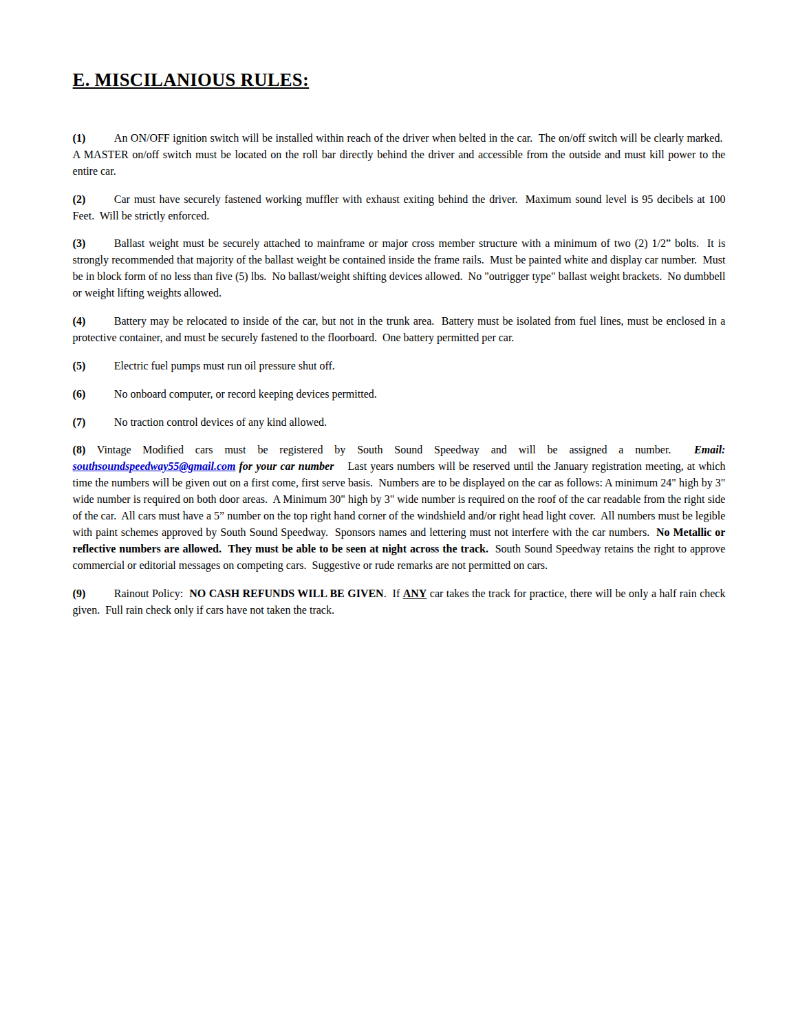E. MISCILANIOUS RULES:
(1) An ON/OFF ignition switch will be installed within reach of the driver when belted in the car. The on/off switch will be clearly marked. A MASTER on/off switch must be located on the roll bar directly behind the driver and accessible from the outside and must kill power to the entire car.
(2) Car must have securely fastened working muffler with exhaust exiting behind the driver. Maximum sound level is 95 decibels at 100 Feet. Will be strictly enforced.
(3) Ballast weight must be securely attached to mainframe or major cross member structure with a minimum of two (2) 1/2” bolts. It is strongly recommended that majority of the ballast weight be contained inside the frame rails. Must be painted white and display car number. Must be in block form of no less than five (5) lbs. No ballast/weight shifting devices allowed. No "outrigger type" ballast weight brackets. No dumbbell or weight lifting weights allowed.
(4) Battery may be relocated to inside of the car, but not in the trunk area. Battery must be isolated from fuel lines, must be enclosed in a protective container, and must be securely fastened to the floorboard. One battery permitted per car.
(5) Electric fuel pumps must run oil pressure shut off.
(6) No onboard computer, or record keeping devices permitted.
(7) No traction control devices of any kind allowed.
(8) Vintage Modified cars must be registered by South Sound Speedway and will be assigned a number. Email: southsoundspeedway55@gmail.com for your car number Last years numbers will be reserved until the January registration meeting, at which time the numbers will be given out on a first come, first serve basis. Numbers are to be displayed on the car as follows: A minimum 24" high by 3" wide number is required on both door areas. A Minimum 30" high by 3" wide number is required on the roof of the car readable from the right side of the car. All cars must have a 5” number on the top right hand corner of the windshield and/or right head light cover. All numbers must be legible with paint schemes approved by South Sound Speedway. Sponsors names and lettering must not interfere with the car numbers. No Metallic or reflective numbers are allowed. They must be able to be seen at night across the track. South Sound Speedway retains the right to approve commercial or editorial messages on competing cars. Suggestive or rude remarks are not permitted on cars.
(9) Rainout Policy: NO CASH REFUNDS WILL BE GIVEN. If ANY car takes the track for practice, there will be only a half rain check given. Full rain check only if cars have not taken the track.